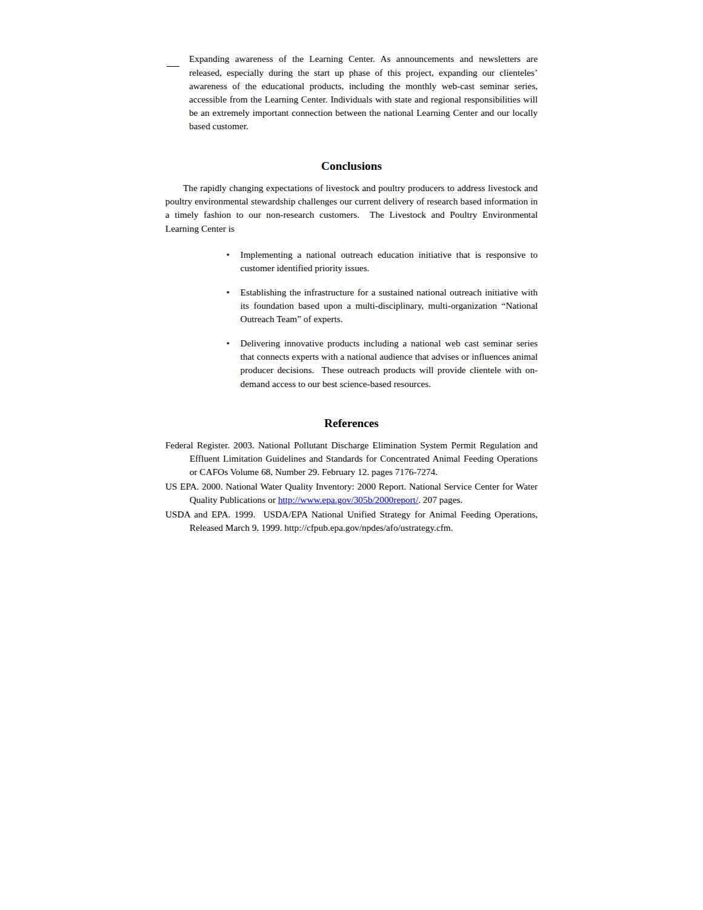Expanding awareness of the Learning Center. As announcements and newsletters are released, especially during the start up phase of this project, expanding our clienteles’ awareness of the educational products, including the monthly web-cast seminar series, accessible from the Learning Center. Individuals with state and regional responsibilities will be an extremely important connection between the national Learning Center and our locally based customer.
Conclusions
The rapidly changing expectations of livestock and poultry producers to address livestock and poultry environmental stewardship challenges our current delivery of research based information in a timely fashion to our non-research customers. The Livestock and Poultry Environmental Learning Center is
• Implementing a national outreach education initiative that is responsive to customer identified priority issues.
• Establishing the infrastructure for a sustained national outreach initiative with its foundation based upon a multi-disciplinary, multi-organization “National Outreach Team” of experts.
• Delivering innovative products including a national web cast seminar series that connects experts with a national audience that advises or influences animal producer decisions. These outreach products will provide clientele with on-demand access to our best science-based resources.
References
Federal Register. 2003. National Pollutant Discharge Elimination System Permit Regulation and Effluent Limitation Guidelines and Standards for Concentrated Animal Feeding Operations or CAFOs Volume 68, Number 29. February 12. pages 7176-7274.
US EPA. 2000. National Water Quality Inventory: 2000 Report. National Service Center for Water Quality Publications or http://www.epa.gov/305b/2000report/. 207 pages.
USDA and EPA. 1999. USDA/EPA National Unified Strategy for Animal Feeding Operations, Released March 9, 1999. http://cfpub.epa.gov/npdes/afo/ustrategy.cfm.